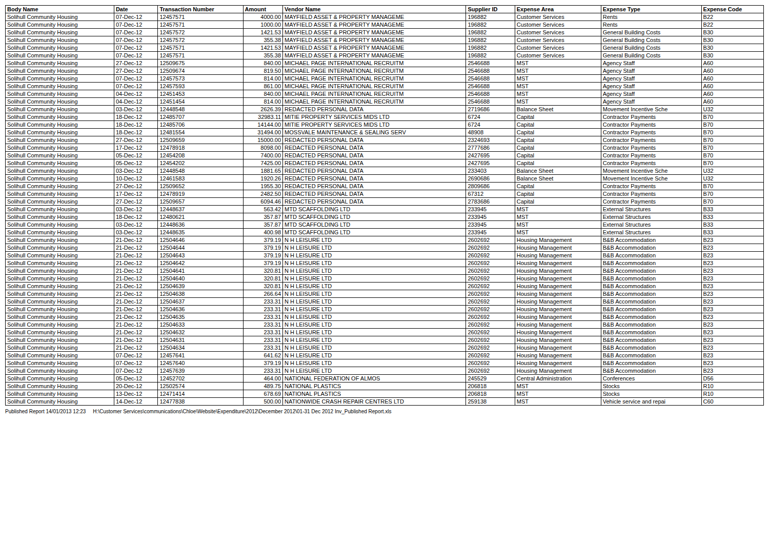Published Report 14/01/2013 12:23 H:\Customer Services\communications\Chloe\Website\Expenditure\2012\December 2012\01-31 Dec 2012 Inv_Published Report.xls
| Body Name | Date | Transaction Number | Amount | Vendor Name | Supplier ID | Expense Area | Expense Type | Expense Code |
| --- | --- | --- | --- | --- | --- | --- | --- | --- |
| Solihull Community Housing | 07-Dec-12 | 12457571 | 4000.00 | MAYFIELD ASSET & PROPERTY MANAGEME | 196882 | Customer Services | Rents | B22 |
| Solihull Community Housing | 07-Dec-12 | 12457571 | 1000.00 | MAYFIELD ASSET & PROPERTY MANAGEME | 196882 | Customer Services | Rents | B22 |
| Solihull Community Housing | 07-Dec-12 | 12457572 | 1421.53 | MAYFIELD ASSET & PROPERTY MANAGEME | 196882 | Customer Services | General Building Costs | B30 |
| Solihull Community Housing | 07-Dec-12 | 12457572 | 355.38 | MAYFIELD ASSET & PROPERTY MANAGEME | 196882 | Customer Services | General Building Costs | B30 |
| Solihull Community Housing | 07-Dec-12 | 12457571 | 1421.53 | MAYFIELD ASSET & PROPERTY MANAGEME | 196882 | Customer Services | General Building Costs | B30 |
| Solihull Community Housing | 07-Dec-12 | 12457571 | 355.38 | MAYFIELD ASSET & PROPERTY MANAGEME | 196882 | Customer Services | General Building Costs | B30 |
| Solihull Community Housing | 27-Dec-12 | 12509675 | 840.00 | MICHAEL PAGE INTERNATIONAL RECRUITM | 2546688 | MST | Agency Staff | A60 |
| Solihull Community Housing | 27-Dec-12 | 12509674 | 819.50 | MICHAEL PAGE INTERNATIONAL RECRUITM | 2546688 | MST | Agency Staff | A60 |
| Solihull Community Housing | 07-Dec-12 | 12457573 | 814.00 | MICHAEL PAGE INTERNATIONAL RECRUITM | 2546688 | MST | Agency Staff | A60 |
| Solihull Community Housing | 07-Dec-12 | 12457593 | 861.00 | MICHAEL PAGE INTERNATIONAL RECRUITM | 2546688 | MST | Agency Staff | A60 |
| Solihull Community Housing | 04-Dec-12 | 12451453 | 840.00 | MICHAEL PAGE INTERNATIONAL RECRUITM | 2546688 | MST | Agency Staff | A60 |
| Solihull Community Housing | 04-Dec-12 | 12451454 | 814.00 | MICHAEL PAGE INTERNATIONAL RECRUITM | 2546688 | MST | Agency Staff | A60 |
| Solihull Community Housing | 03-Dec-12 | 12448548 | 2626.39 | REDACTED PERSONAL DATA | 2719686 | Balance Sheet | Movement Incentive Sche | U32 |
| Solihull Community Housing | 18-Dec-12 | 12485707 | 32983.11 | MITIE PROPERTY SERVICES MIDS LTD | 6724 | Capital | Contractor Payments | B70 |
| Solihull Community Housing | 18-Dec-12 | 12485706 | 14144.00 | MITIE PROPERTY SERVICES MIDS LTD | 6724 | Capital | Contractor Payments | B70 |
| Solihull Community Housing | 18-Dec-12 | 12481554 | 31494.00 | MOSSVALE MAINTENANCE & SEALING SERV | 48908 | Capital | Contractor Payments | B70 |
| Solihull Community Housing | 27-Dec-12 | 12509659 | 15000.00 | REDACTED PERSONAL DATA | 2324693 | Capital | Contractor Payments | B70 |
| Solihull Community Housing | 17-Dec-12 | 12478918 | 8098.00 | REDACTED PERSONAL DATA | 2777686 | Capital | Contractor Payments | B70 |
| Solihull Community Housing | 05-Dec-12 | 12454208 | 7400.00 | REDACTED PERSONAL DATA | 2427695 | Capital | Contractor Payments | B70 |
| Solihull Community Housing | 05-Dec-12 | 12454202 | 7425.00 | REDACTED PERSONAL DATA | 2427695 | Capital | Contractor Payments | B70 |
| Solihull Community Housing | 03-Dec-12 | 12448548 | 1881.65 | REDACTED PERSONAL DATA | 233403 | Balance Sheet | Movement Incentive Sche | U32 |
| Solihull Community Housing | 10-Dec-12 | 12461583 | 1920.26 | REDACTED PERSONAL DATA | 2690686 | Balance Sheet | Movement Incentive Sche | U32 |
| Solihull Community Housing | 27-Dec-12 | 12509652 | 1955.30 | REDACTED PERSONAL DATA | 2809686 | Capital | Contractor Payments | B70 |
| Solihull Community Housing | 17-Dec-12 | 12478919 | 2482.50 | REDACTED PERSONAL DATA | 67312 | Capital | Contractor Payments | B70 |
| Solihull Community Housing | 27-Dec-12 | 12509657 | 6094.46 | REDACTED PERSONAL DATA | 2783686 | Capital | Contractor Payments | B70 |
| Solihull Community Housing | 03-Dec-12 | 12448637 | 563.42 | MTD SCAFFOLDING LTD | 233945 | MST | External Structures | B33 |
| Solihull Community Housing | 18-Dec-12 | 12480621 | 357.87 | MTD SCAFFOLDING LTD | 233945 | MST | External Structures | B33 |
| Solihull Community Housing | 03-Dec-12 | 12448636 | 357.87 | MTD SCAFFOLDING LTD | 233945 | MST | External Structures | B33 |
| Solihull Community Housing | 03-Dec-12 | 12448635 | 400.98 | MTD SCAFFOLDING LTD | 233945 | MST | External Structures | B33 |
| Solihull Community Housing | 21-Dec-12 | 12504646 | 379.19 | N H LEISURE LTD | 2602692 | Housing Management | B&B Accommodation | B23 |
| Solihull Community Housing | 21-Dec-12 | 12504644 | 379.19 | N H LEISURE LTD | 2602692 | Housing Management | B&B Accommodation | B23 |
| Solihull Community Housing | 21-Dec-12 | 12504643 | 379.19 | N H LEISURE LTD | 2602692 | Housing Management | B&B Accommodation | B23 |
| Solihull Community Housing | 21-Dec-12 | 12504642 | 379.19 | N H LEISURE LTD | 2602692 | Housing Management | B&B Accommodation | B23 |
| Solihull Community Housing | 21-Dec-12 | 12504641 | 320.81 | N H LEISURE LTD | 2602692 | Housing Management | B&B Accommodation | B23 |
| Solihull Community Housing | 21-Dec-12 | 12504640 | 320.81 | N H LEISURE LTD | 2602692 | Housing Management | B&B Accommodation | B23 |
| Solihull Community Housing | 21-Dec-12 | 12504639 | 320.81 | N H LEISURE LTD | 2602692 | Housing Management | B&B Accommodation | B23 |
| Solihull Community Housing | 21-Dec-12 | 12504638 | 266.64 | N H LEISURE LTD | 2602692 | Housing Management | B&B Accommodation | B23 |
| Solihull Community Housing | 21-Dec-12 | 12504637 | 233.31 | N H LEISURE LTD | 2602692 | Housing Management | B&B Accommodation | B23 |
| Solihull Community Housing | 21-Dec-12 | 12504636 | 233.31 | N H LEISURE LTD | 2602692 | Housing Management | B&B Accommodation | B23 |
| Solihull Community Housing | 21-Dec-12 | 12504635 | 233.31 | N H LEISURE LTD | 2602692 | Housing Management | B&B Accommodation | B23 |
| Solihull Community Housing | 21-Dec-12 | 12504633 | 233.31 | N H LEISURE LTD | 2602692 | Housing Management | B&B Accommodation | B23 |
| Solihull Community Housing | 21-Dec-12 | 12504632 | 233.31 | N H LEISURE LTD | 2602692 | Housing Management | B&B Accommodation | B23 |
| Solihull Community Housing | 21-Dec-12 | 12504631 | 233.31 | N H LEISURE LTD | 2602692 | Housing Management | B&B Accommodation | B23 |
| Solihull Community Housing | 21-Dec-12 | 12504634 | 233.31 | N H LEISURE LTD | 2602692 | Housing Management | B&B Accommodation | B23 |
| Solihull Community Housing | 07-Dec-12 | 12457641 | 641.62 | N H LEISURE LTD | 2602692 | Housing Management | B&B Accommodation | B23 |
| Solihull Community Housing | 07-Dec-12 | 12457640 | 379.19 | N H LEISURE LTD | 2602692 | Housing Management | B&B Accommodation | B23 |
| Solihull Community Housing | 07-Dec-12 | 12457639 | 233.31 | N H LEISURE LTD | 2602692 | Housing Management | B&B Accommodation | B23 |
| Solihull Community Housing | 05-Dec-12 | 12452702 | 464.00 | NATIONAL FEDERATION OF ALMOS | 245529 | Central Administration | Conferences | D56 |
| Solihull Community Housing | 20-Dec-12 | 12502574 | 489.75 | NATIONAL PLASTICS | 206818 | MST | Stocks | R10 |
| Solihull Community Housing | 13-Dec-12 | 12471414 | 678.69 | NATIONAL PLASTICS | 206818 | MST | Stocks | R10 |
| Solihull Community Housing | 14-Dec-12 | 12477838 | 500.00 | NATIONWIDE CRASH REPAIR CENTRES LTD | 259138 | MST | Vehicle service and repai | C60 |